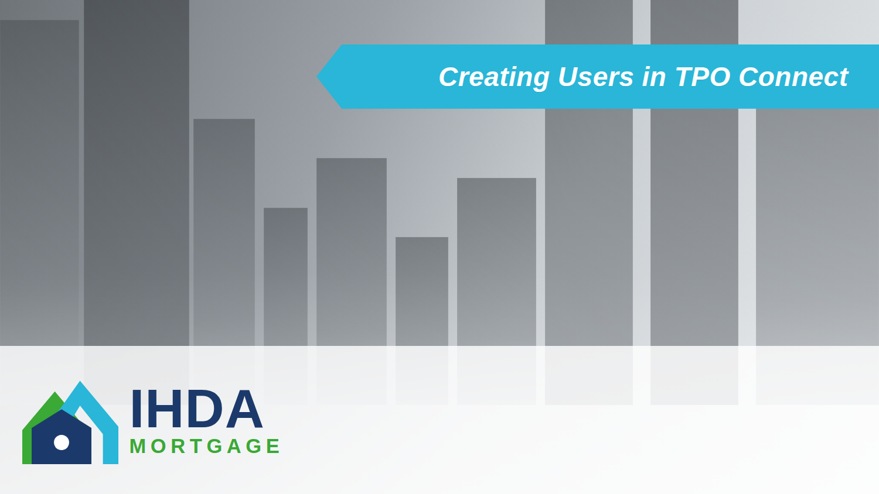Creating Users in TPO Connect
IHDA MORTGAGE